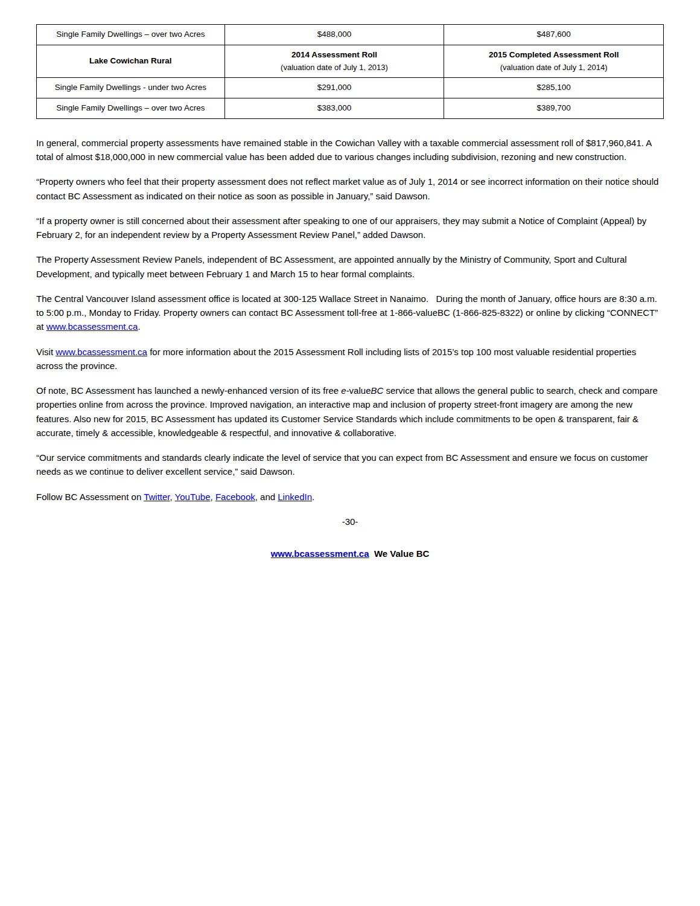| Single Family Dwellings – over two Acres | $488,000 | $487,600 |
| Lake Cowichan Rural | 2014 Assessment Roll (valuation date of July 1, 2013) | 2015 Completed Assessment Roll (valuation date of July 1, 2014) |
| Single Family Dwellings - under two Acres | $291,000 | $285,100 |
| Single Family Dwellings – over two Acres | $383,000 | $389,700 |
In general, commercial property assessments have remained stable in the Cowichan Valley with a taxable commercial assessment roll of $817,960,841. A total of almost $18,000,000 in new commercial value has been added due to various changes including subdivision, rezoning and new construction.
“Property owners who feel that their property assessment does not reflect market value as of July 1, 2014 or see incorrect information on their notice should contact BC Assessment as indicated on their notice as soon as possible in January,” said Dawson.
“If a property owner is still concerned about their assessment after speaking to one of our appraisers, they may submit a Notice of Complaint (Appeal) by February 2, for an independent review by a Property Assessment Review Panel,” added Dawson.
The Property Assessment Review Panels, independent of BC Assessment, are appointed annually by the Ministry of Community, Sport and Cultural Development, and typically meet between February 1 and March 15 to hear formal complaints.
The Central Vancouver Island assessment office is located at 300-125 Wallace Street in Nanaimo. During the month of January, office hours are 8:30 a.m. to 5:00 p.m., Monday to Friday. Property owners can contact BC Assessment toll-free at 1-866-valueBC (1-866-825-8322) or online by clicking “CONNECT” at www.bcassessment.ca.
Visit www.bcassessment.ca for more information about the 2015 Assessment Roll including lists of 2015’s top 100 most valuable residential properties across the province.
Of note, BC Assessment has launched a newly-enhanced version of its free e-valueBC service that allows the general public to search, check and compare properties online from across the province. Improved navigation, an interactive map and inclusion of property street-front imagery are among the new features. Also new for 2015, BC Assessment has updated its Customer Service Standards which include commitments to be open & transparent, fair & accurate, timely & accessible, knowledgeable & respectful, and innovative & collaborative.
“Our service commitments and standards clearly indicate the level of service that you can expect from BC Assessment and ensure we focus on customer needs as we continue to deliver excellent service,” said Dawson.
Follow BC Assessment on Twitter, YouTube, Facebook, and LinkedIn.
-30-
www.bcassessment.ca We Value BC